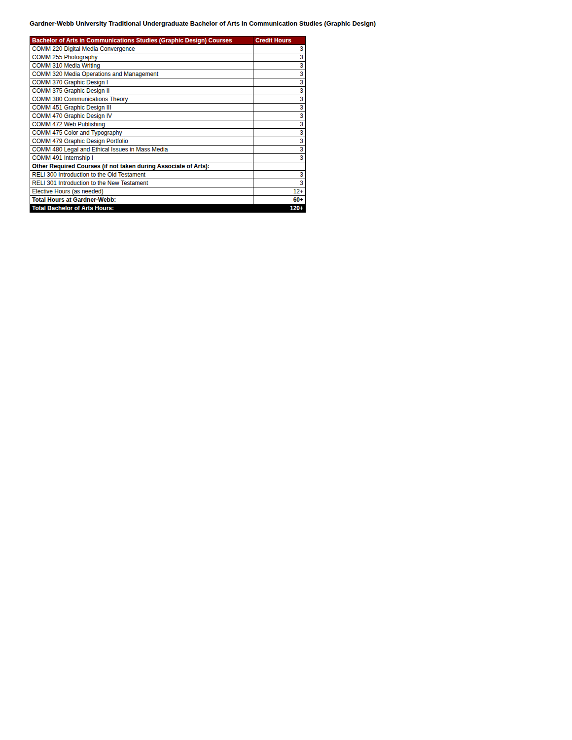Gardner-Webb University Traditional Undergraduate Bachelor of Arts in Communication Studies (Graphic Design)
| Bachelor of Arts in Communications Studies (Graphic Design) Courses | Credit Hours |
| COMM 220 Digital Media Convergence | 3 |
| COMM 255 Photography | 3 |
| COMM 310 Media Writing | 3 |
| COMM 320 Media Operations and Management | 3 |
| COMM 370 Graphic Design I | 3 |
| COMM 375 Graphic Design II | 3 |
| COMM 380 Communications Theory | 3 |
| COMM 451 Graphic Design III | 3 |
| COMM 470 Graphic Design IV | 3 |
| COMM 472 Web Publishing | 3 |
| COMM 475 Color and Typography | 3 |
| COMM 479 Graphic Design Portfolio | 3 |
| COMM 480 Legal and Ethical Issues in Mass Media | 3 |
| COMM 491 Internship I | 3 |
| Other Required Courses (if not taken during Associate of Arts): | |
| RELI 300 Introduction to the Old Testament | 3 |
| RELI 301 Introduction to the New Testament | 3 |
| Elective Hours (as needed) | 12+ |
| Total Hours at Gardner-Webb: | 60+ |
| Total Bachelor of Arts Hours: | 120+ |